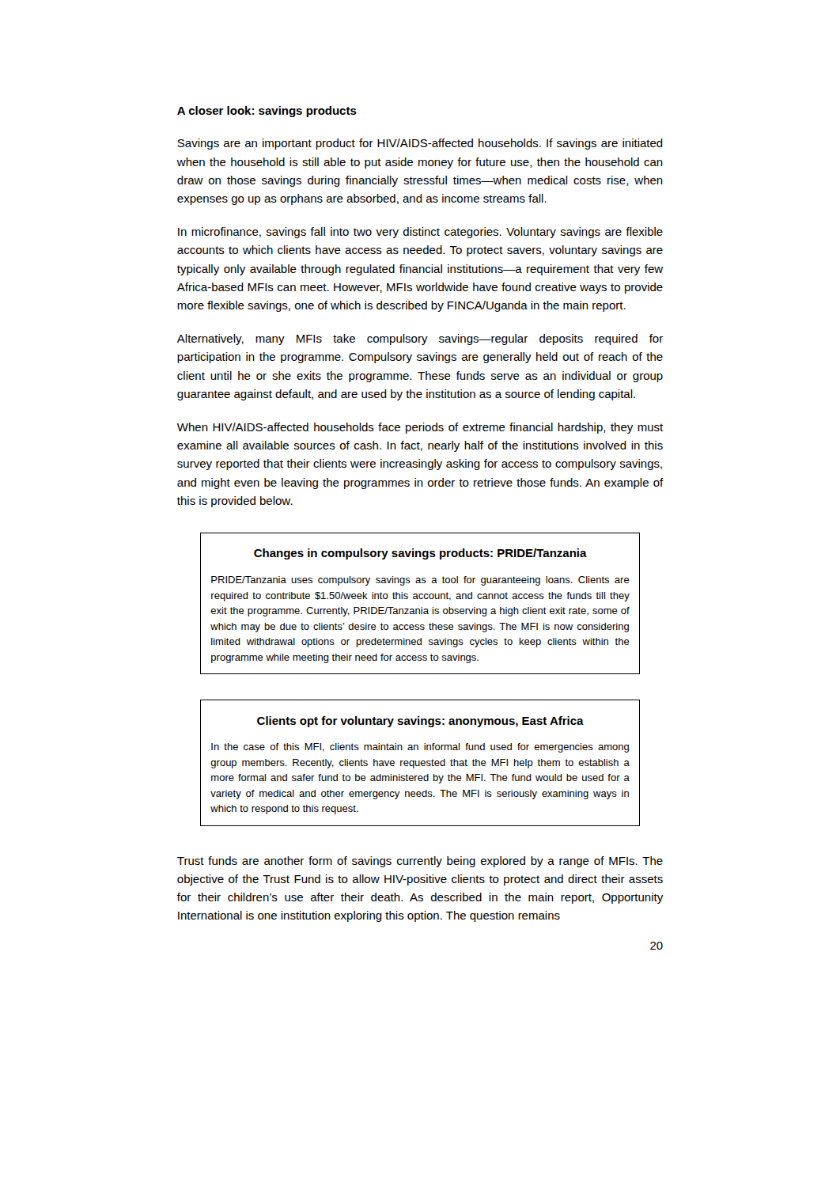A closer look: savings products
Savings are an important product for HIV/AIDS-affected households. If savings are initiated when the household is still able to put aside money for future use, then the household can draw on those savings during financially stressful times—when medical costs rise, when expenses go up as orphans are absorbed, and as income streams fall.
In microfinance, savings fall into two very distinct categories. Voluntary savings are flexible accounts to which clients have access as needed. To protect savers, voluntary savings are typically only available through regulated financial institutions—a requirement that very few Africa-based MFIs can meet. However, MFIs worldwide have found creative ways to provide more flexible savings, one of which is described by FINCA/Uganda in the main report.
Alternatively, many MFIs take compulsory savings—regular deposits required for participation in the programme. Compulsory savings are generally held out of reach of the client until he or she exits the programme. These funds serve as an individual or group guarantee against default, and are used by the institution as a source of lending capital.
When HIV/AIDS-affected households face periods of extreme financial hardship, they must examine all available sources of cash. In fact, nearly half of the institutions involved in this survey reported that their clients were increasingly asking for access to compulsory savings, and might even be leaving the programmes in order to retrieve those funds. An example of this is provided below.
Changes in compulsory savings products: PRIDE/Tanzania
PRIDE/Tanzania uses compulsory savings as a tool for guaranteeing loans. Clients are required to contribute $1.50/week into this account, and cannot access the funds till they exit the programme. Currently, PRIDE/Tanzania is observing a high client exit rate, some of which may be due to clients’ desire to access these savings. The MFI is now considering limited withdrawal options or predetermined savings cycles to keep clients within the programme while meeting their need for access to savings.
Clients opt for voluntary savings: anonymous, East Africa
In the case of this MFI, clients maintain an informal fund used for emergencies among group members. Recently, clients have requested that the MFI help them to establish a more formal and safer fund to be administered by the MFI. The fund would be used for a variety of medical and other emergency needs. The MFI is seriously examining ways in which to respond to this request.
Trust funds are another form of savings currently being explored by a range of MFIs. The objective of the Trust Fund is to allow HIV-positive clients to protect and direct their assets for their children’s use after their death. As described in the main report, Opportunity International is one institution exploring this option. The question remains
20